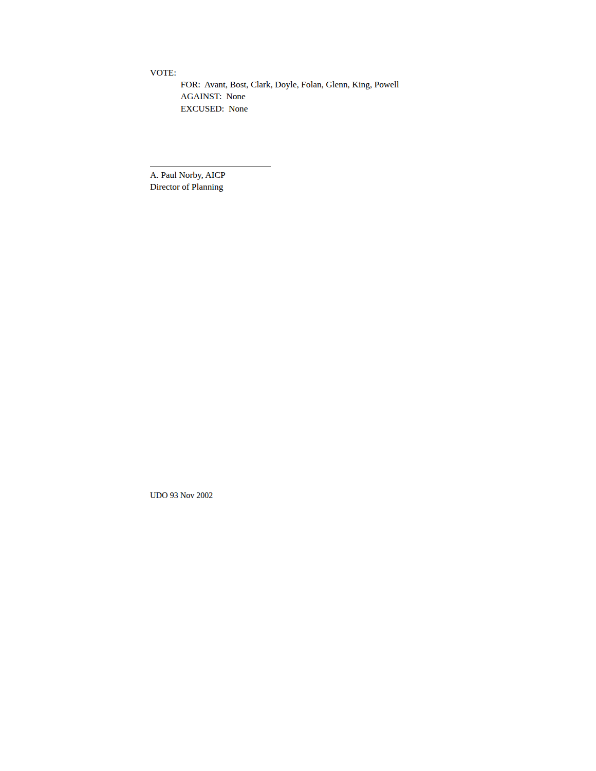VOTE:
FOR: Avant, Bost, Clark, Doyle, Folan, Glenn, King, Powell
AGAINST: None
EXCUSED: None
A. Paul Norby, AICP
Director of Planning
UDO 93 Nov 2002